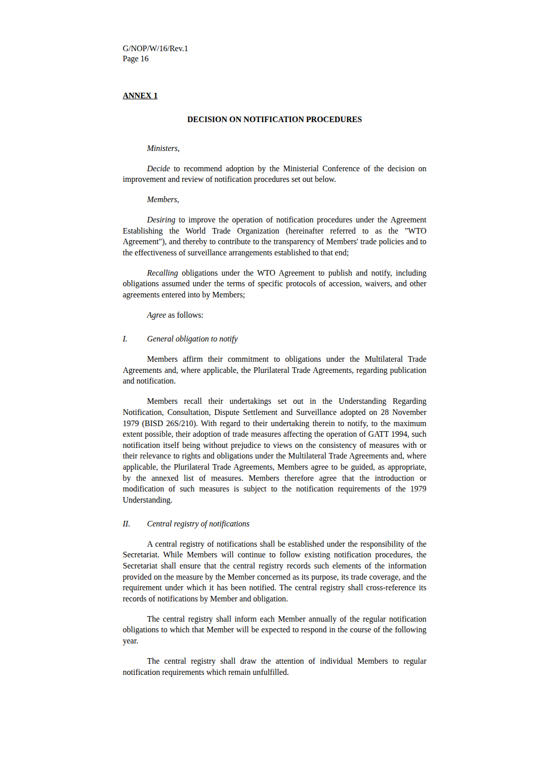G/NOP/W/16/Rev.1
Page 16
ANNEX 1
DECISION ON NOTIFICATION PROCEDURES
Ministers,
Decide to recommend adoption by the Ministerial Conference of the decision on improvement and review of notification procedures set out below.
Members,
Desiring to improve the operation of notification procedures under the Agreement Establishing the World Trade Organization (hereinafter referred to as the "WTO Agreement"), and thereby to contribute to the transparency of Members' trade policies and to the effectiveness of surveillance arrangements established to that end;
Recalling obligations under the WTO Agreement to publish and notify, including obligations assumed under the terms of specific protocols of accession, waivers, and other agreements entered into by Members;
Agree as follows:
I. General obligation to notify
Members affirm their commitment to obligations under the Multilateral Trade Agreements and, where applicable, the Plurilateral Trade Agreements, regarding publication and notification.
Members recall their undertakings set out in the Understanding Regarding Notification, Consultation, Dispute Settlement and Surveillance adopted on 28 November 1979 (BISD 26S/210). With regard to their undertaking therein to notify, to the maximum extent possible, their adoption of trade measures affecting the operation of GATT 1994, such notification itself being without prejudice to views on the consistency of measures with or their relevance to rights and obligations under the Multilateral Trade Agreements and, where applicable, the Plurilateral Trade Agreements, Members agree to be guided, as appropriate, by the annexed list of measures. Members therefore agree that the introduction or modification of such measures is subject to the notification requirements of the 1979 Understanding.
II. Central registry of notifications
A central registry of notifications shall be established under the responsibility of the Secretariat. While Members will continue to follow existing notification procedures, the Secretariat shall ensure that the central registry records such elements of the information provided on the measure by the Member concerned as its purpose, its trade coverage, and the requirement under which it has been notified. The central registry shall cross-reference its records of notifications by Member and obligation.
The central registry shall inform each Member annually of the regular notification obligations to which that Member will be expected to respond in the course of the following year.
The central registry shall draw the attention of individual Members to regular notification requirements which remain unfulfilled.